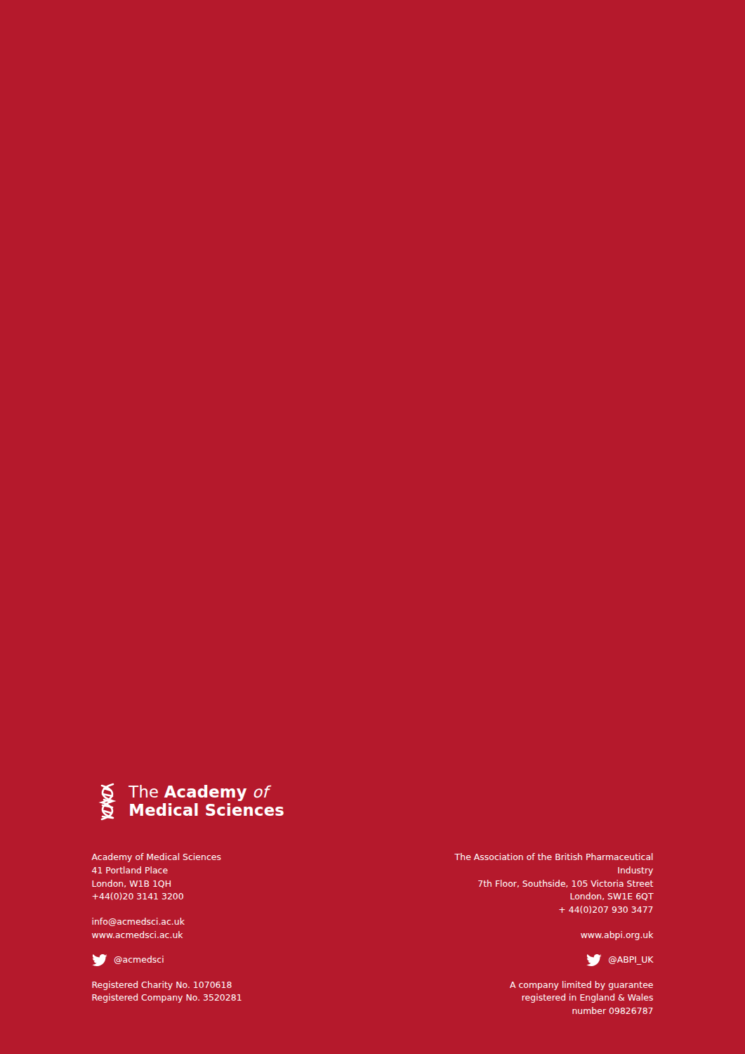The Academy of Medical Sciences
Academy of Medical Sciences
41 Portland Place
London, W1B 1QH
+44(0)20 3141 3200
info@acmedsci.ac.uk
www.acmedsci.ac.uk
@acmedsci
Registered Charity No. 1070618
Registered Company No. 3520281
The Association of the British Pharmaceutical
Industry
7th Floor, Southside, 105 Victoria Street
London, SW1E 6QT
+ 44(0)207 930 3477
www.abpi.org.uk
@ABPI_UK
A company limited by guarantee
registered in England & Wales
number 09826787